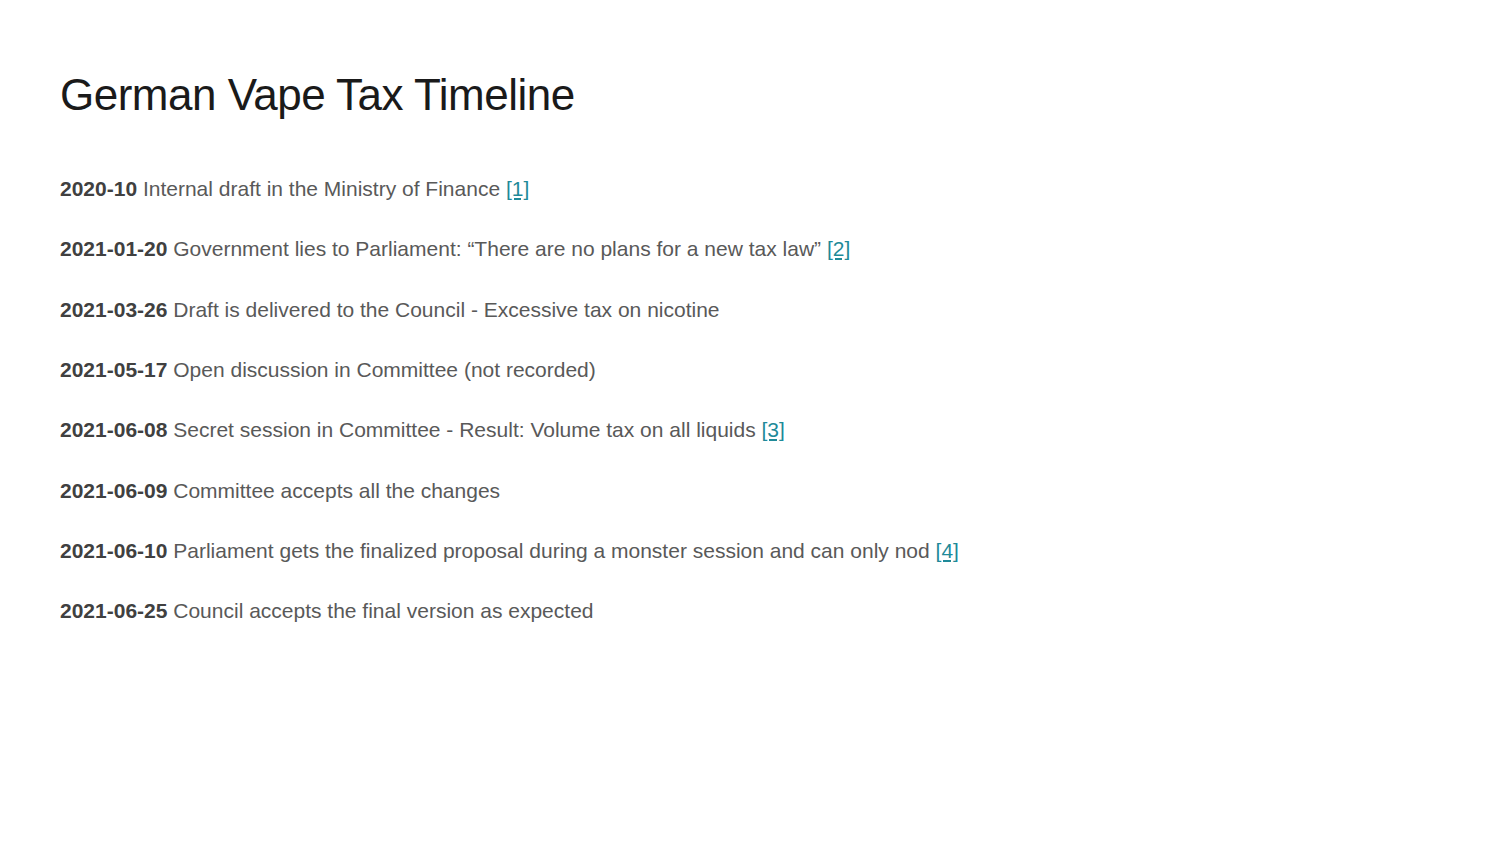German Vape Tax Timeline
2020-10 Internal draft in the Ministry of Finance [1]
2021-01-20 Government lies to Parliament: “There are no plans for a new tax law” [2]
2021-03-26 Draft is delivered to the Council - Excessive tax on nicotine
2021-05-17 Open discussion in Committee (not recorded)
2021-06-08 Secret session in Committee - Result: Volume tax on all liquids [3]
2021-06-09 Committee accepts all the changes
2021-06-10 Parliament gets the finalized proposal during a monster session and can only nod [4]
2021-06-25 Council accepts the final version as expected